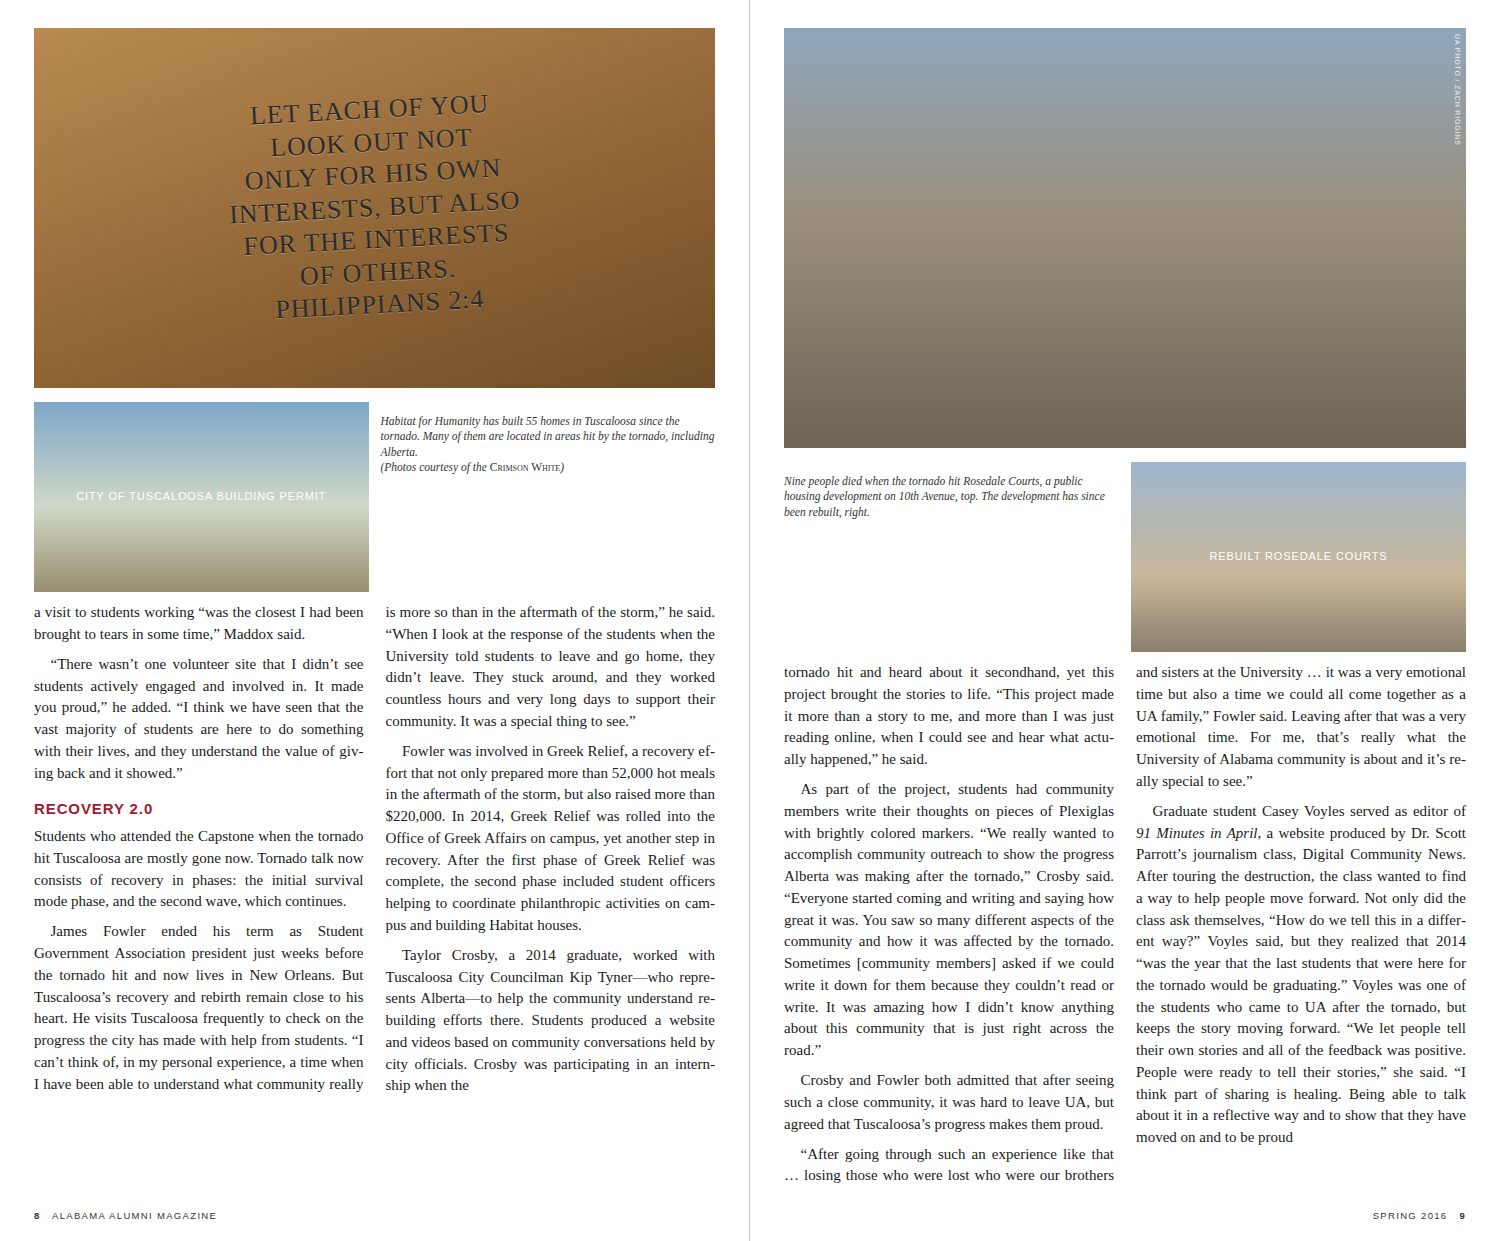Let each of you
look out not
only for his own
interests, but also
for the interests
of others.
Philippians 2:4
City of Tuscaloosa Building Permit
Habitat for Humanity has built 55 homes in Tuscaloosa since the tornado. Many of them are located in areas hit by the tornado, including Alberta.
(Photos courtesy of the Crimson White)
a visit to students working “was the closest I had been brought to tears in some time,” Maddox said.
“There wasn’t one volunteer site that I didn’t see students actively engaged and involved in. It made you proud,” he added. “I think we have seen that the vast majority of students are here to do something with their lives, and they understand the value of giving back and it showed.”
RECOVERY 2.0
Students who attended the Capstone when the tornado hit Tuscaloosa are mostly gone now. Tornado talk now consists of recovery in phases: the initial survival mode phase, and the second wave, which continues.
James Fowler ended his term as Student Government Association president just weeks before the tornado hit and now lives in New Orleans. But Tuscaloosa’s recovery and rebirth remain close to his heart. He visits Tuscaloosa frequently to check on the progress the city has made with help from students. “I can’t think of, in my personal experience, a time when I have been able to understand what community really is more so than in the aftermath of the storm,” he said. “When I look at the response of the students when the University told students to leave and go home, they didn’t leave. They stuck around, and they worked countless hours and very long days to support their community. It was a special thing to see.”
Fowler was involved in Greek Relief, a recovery effort that not only prepared more than 52,000 hot meals in the aftermath of the storm, but also raised more than $220,000. In 2014, Greek Relief was rolled into the Office of Greek Affairs on campus, yet another step in recovery. After the first phase of Greek Relief was complete, the second phase included student officers helping to coordinate philanthropic activities on campus and building Habitat houses.
Taylor Crosby, a 2014 graduate, worked with Tuscaloosa City Councilman Kip Tyner—who represents Alberta—to help the community understand rebuilding efforts there. Students produced a website and videos based on community conversations held by city officials. Crosby was participating in an internship when the
8 ALABAMA ALUMNI MAGAZINE
UA PHOTO / ZACH RIGGINS
Nine people died when the tornado hit Rosedale Courts, a public housing development on 10th Avenue, top. The development has since been rebuilt, right.
Rebuilt Rosedale Courts
tornado hit and heard about it secondhand, yet this project brought the stories to life. “This project made it more than a story to me, and more than I was just reading online, when I could see and hear what actually happened,” he said.
As part of the project, students had community members write their thoughts on pieces of Plexiglas with brightly colored markers. “We really wanted to accomplish community outreach to show the progress Alberta was making after the tornado,” Crosby said. “Everyone started coming and writing and saying how great it was. You saw so many different aspects of the community and how it was affected by the tornado. Sometimes [community members] asked if we could write it down for them because they couldn’t read or write. It was amazing how I didn’t know anything about this community that is just right across the road.”
Crosby and Fowler both admitted that after seeing such a close community, it was hard to leave UA, but agreed that Tuscaloosa’s progress makes them proud.
“After going through such an experience like that … losing those who were lost who were our brothers and sisters at the University … it was a very emotional time but also a time we could all come together as a UA family,” Fowler said. Leaving after that was a very emotional time. For me, that’s really what the University of Alabama community is about and it’s really special to see.”
Graduate student Casey Voyles served as editor of 91 Minutes in April, a website produced by Dr. Scott Parrott’s journalism class, Digital Community News. After touring the destruction, the class wanted to find a way to help people move forward. Not only did the class ask themselves, “How do we tell this in a different way?” Voyles said, but they realized that 2014 “was the year that the last students that were here for the tornado would be graduating.” Voyles was one of the students who came to UA after the tornado, but keeps the story moving forward. “We let people tell their own stories and all of the feedback was positive. People were ready to tell their stories,” she said. “I think part of sharing is healing. Being able to talk about it in a reflective way and to show that they have moved on and to be proud
SPRING 2016 9